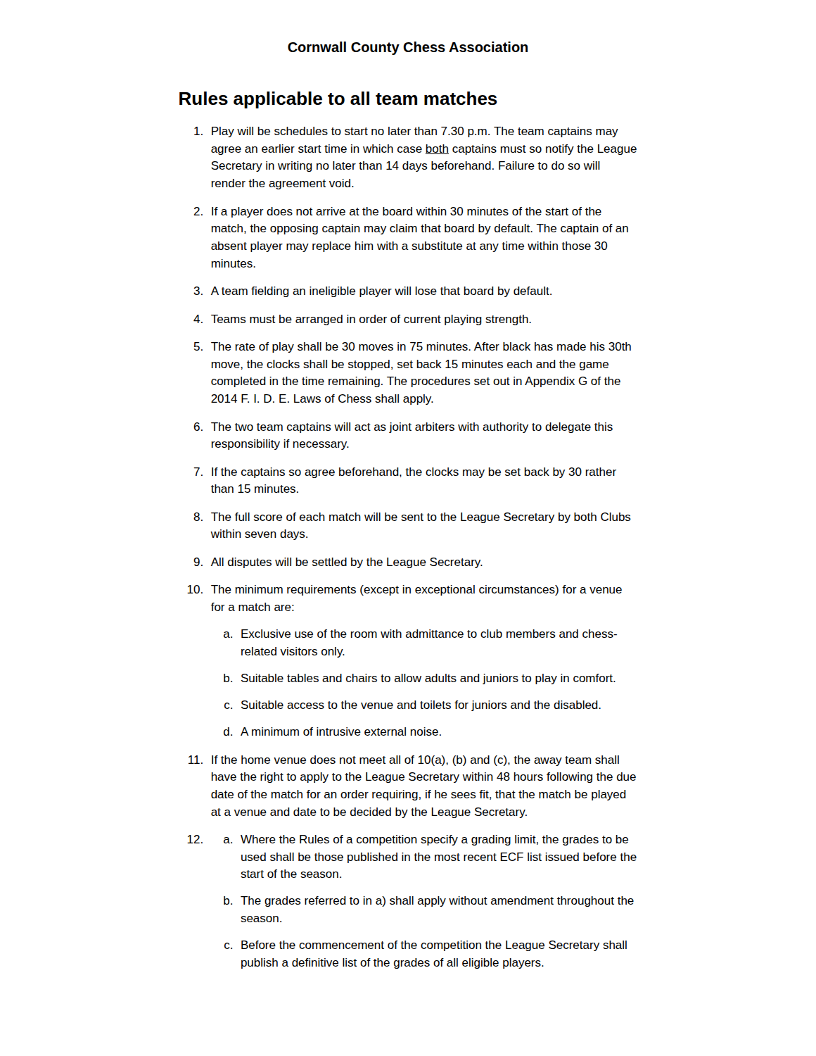Cornwall County Chess Association
Rules applicable to all team matches
Play will be schedules to start no later than 7.30 p.m. The team captains may agree an earlier start time in which case both captains must so notify the League Secretary in writing no later than 14 days beforehand. Failure to do so will render the agreement void.
If a player does not arrive at the board within 30 minutes of the start of the match, the opposing captain may claim that board by default. The captain of an absent player may replace him with a substitute at any time within those 30 minutes.
A team fielding an ineligible player will lose that board by default.
Teams must be arranged in order of current playing strength.
The rate of play shall be 30 moves in 75 minutes. After black has made his 30th move, the clocks shall be stopped, set back 15 minutes each and the game completed in the time remaining. The procedures set out in Appendix G of the 2014 F. I. D. E. Laws of Chess shall apply.
The two team captains will act as joint arbiters with authority to delegate this responsibility if necessary.
If the captains so agree beforehand, the clocks may be set back by 30 rather than 15 minutes.
The full score of each match will be sent to the League Secretary by both Clubs within seven days.
All disputes will be settled by the League Secretary.
The minimum requirements (except in exceptional circumstances) for a venue for a match are:
Exclusive use of the room with admittance to club members and chess-related visitors only.
Suitable tables and chairs to allow adults and juniors to play in comfort.
Suitable access to the venue and toilets for juniors and the disabled.
A minimum of intrusive external noise.
If the home venue does not meet all of 10(a), (b) and (c), the away team shall have the right to apply to the League Secretary within 48 hours following the due date of the match for an order requiring, if he sees fit, that the match be played at a venue and date to be decided by the League Secretary.
Where the Rules of a competition specify a grading limit, the grades to be used shall be those published in the most recent ECF list issued before the start of the season.
The grades referred to in a) shall apply without amendment throughout the season.
Before the commencement of the competition the League Secretary shall publish a definitive list of the grades of all eligible players.